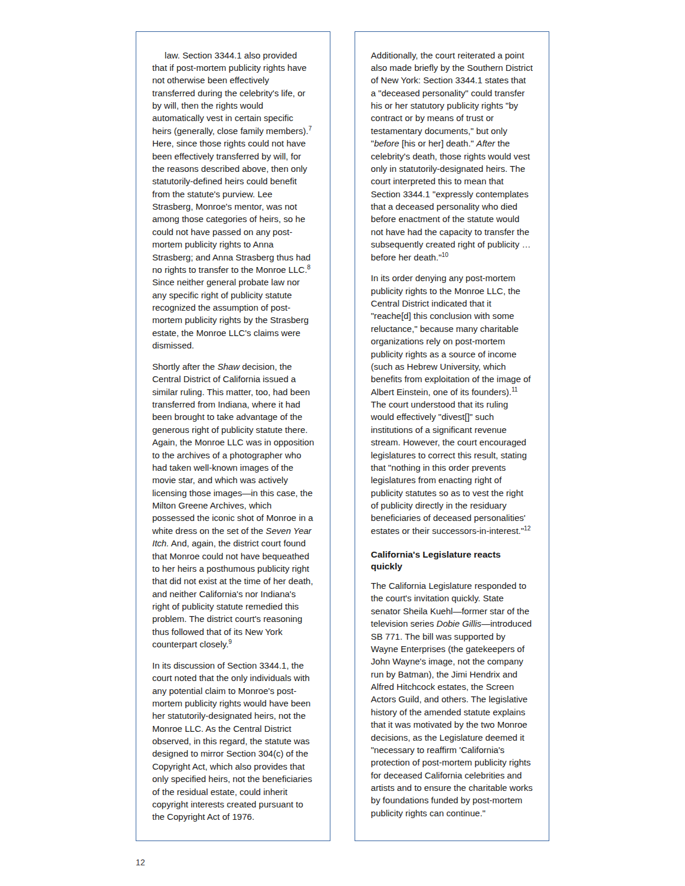law. Section 3344.1 also provided that if post-mortem publicity rights have not otherwise been effectively transferred during the celebrity's life, or by will, then the rights would automatically vest in certain specific heirs (generally, close family members).7 Here, since those rights could not have been effectively transferred by will, for the reasons described above, then only statutorily-defined heirs could benefit from the statute's purview. Lee Strasberg, Monroe's mentor, was not among those categories of heirs, so he could not have passed on any post-mortem publicity rights to Anna Strasberg; and Anna Strasberg thus had no rights to transfer to the Monroe LLC.8 Since neither general probate law nor any specific right of publicity statute recognized the assumption of post-mortem publicity rights by the Strasberg estate, the Monroe LLC's claims were dismissed.
Shortly after the Shaw decision, the Central District of California issued a similar ruling. This matter, too, had been transferred from Indiana, where it had been brought to take advantage of the generous right of publicity statute there. Again, the Monroe LLC was in opposition to the archives of a photographer who had taken well-known images of the movie star, and which was actively licensing those images—in this case, the Milton Greene Archives, which possessed the iconic shot of Monroe in a white dress on the set of the Seven Year Itch. And, again, the district court found that Monroe could not have bequeathed to her heirs a posthumous publicity right that did not exist at the time of her death, and neither California's nor Indiana's right of publicity statute remedied this problem. The district court's reasoning thus followed that of its New York counterpart closely.9
In its discussion of Section 3344.1, the court noted that the only individuals with any potential claim to Monroe's post-mortem publicity rights would have been her statutorily-designated heirs, not the Monroe LLC. As the Central District observed, in this regard, the statute was designed to mirror Section 304(c) of the Copyright Act, which also provides that only specified heirs, not the beneficiaries of the residual estate, could inherit copyright interests created pursuant to the Copyright Act of 1976.
Additionally, the court reiterated a point also made briefly by the Southern District of New York: Section 3344.1 states that a "deceased personality" could transfer his or her statutory publicity rights "by contract or by means of trust or testamentary documents," but only "before [his or her] death." After the celebrity's death, those rights would vest only in statutorily-designated heirs. The court interpreted this to mean that Section 3344.1 "expressly contemplates that a deceased personality who died before enactment of the statute would not have had the capacity to transfer the subsequently created right of publicity … before her death."10
In its order denying any post-mortem publicity rights to the Monroe LLC, the Central District indicated that it "reache[d] this conclusion with some reluctance," because many charitable organizations rely on post-mortem publicity rights as a source of income (such as Hebrew University, which benefits from exploitation of the image of Albert Einstein, one of its founders).11 The court understood that its ruling would effectively "divest[]" such institutions of a significant revenue stream. However, the court encouraged legislatures to correct this result, stating that "nothing in this order prevents legislatures from enacting right of publicity statutes so as to vest the right of publicity directly in the residuary beneficiaries of deceased personalities' estates or their successors-in-interest."12
California's Legislature reacts quickly
The California Legislature responded to the court's invitation quickly. State senator Sheila Kuehl—former star of the television series Dobie Gillis—introduced SB 771. The bill was supported by Wayne Enterprises (the gatekeepers of John Wayne's image, not the company run by Batman), the Jimi Hendrix and Alfred Hitchcock estates, the Screen Actors Guild, and others. The legislative history of the amended statute explains that it was motivated by the two Monroe decisions, as the Legislature deemed it "necessary to reaffirm 'California's protection of post-mortem publicity rights for deceased California celebrities and artists and to ensure the charitable works by foundations funded by post-mortem publicity rights can continue."
12